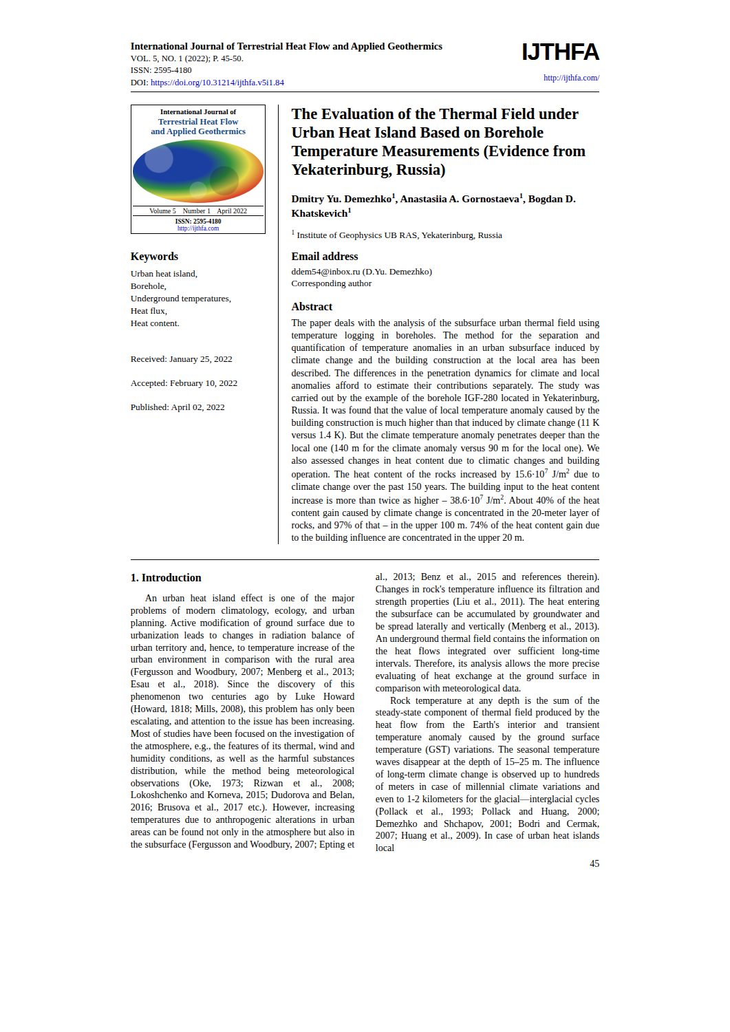International Journal of Terrestrial Heat Flow and Applied Geothermics
VOL. 5, NO. 1 (2022); P. 45-50.
ISSN: 2595-4180
DOI: https://doi.org/10.31214/ijthfa.v5i1.84
IJTHFA
http://ijthfa.com/
International Journal of
Terrestrial Heat Flow
and Applied Geothermics
Volume 5 Number 1 April 2022
ISSN: 2595-4180
http://ijthfa.com
Keywords
Urban heat island,
Borehole,
Underground temperatures,
Heat flux,
Heat content.
Received: January 25, 2022
Accepted: February 10, 2022
Published: April 02, 2022
The Evaluation of the Thermal Field under Urban Heat Island Based on Borehole Temperature Measurements (Evidence from Yekaterinburg, Russia)
Dmitry Yu. Demezhko1, Anastasiia A. Gornostaeva1, Bogdan D. Khatskevich1
1 Institute of Geophysics UB RAS, Yekaterinburg, Russia
Email address
ddem54@inbox.ru (D.Yu. Demezhko)
Corresponding author
Abstract
The paper deals with the analysis of the subsurface urban thermal field using temperature logging in boreholes. The method for the separation and quantification of temperature anomalies in an urban subsurface induced by climate change and the building construction at the local area has been described. The differences in the penetration dynamics for climate and local anomalies afford to estimate their contributions separately. The study was carried out by the example of the borehole IGF-280 located in Yekaterinburg, Russia. It was found that the value of local temperature anomaly caused by the building construction is much higher than that induced by climate change (11 K versus 1.4 K). But the climate temperature anomaly penetrates deeper than the local one (140 m for the climate anomaly versus 90 m for the local one). We also assessed changes in heat content due to climatic changes and building operation. The heat content of the rocks increased by 15.6·107 J/m2 due to climate change over the past 150 years. The building input to the heat content increase is more than twice as higher – 38.6·107 J/m2. About 40% of the heat content gain caused by climate change is concentrated in the 20-meter layer of rocks, and 97% of that – in the upper 100 m. 74% of the heat content gain due to the building influence are concentrated in the upper 20 m.
1. Introduction
An urban heat island effect is one of the major problems of modern climatology, ecology, and urban planning. Active modification of ground surface due to urbanization leads to changes in radiation balance of urban territory and, hence, to temperature increase of the urban environment in comparison with the rural area (Fergusson and Woodbury, 2007; Menberg et al., 2013; Esau et al., 2018). Since the discovery of this phenomenon two centuries ago by Luke Howard (Howard, 1818; Mills, 2008), this problem has only been escalating, and attention to the issue has been increasing. Most of studies have been focused on the investigation of the atmosphere, e.g., the features of its thermal, wind and humidity conditions, as well as the harmful substances distribution, while the method being meteorological observations (Oke, 1973; Rizwan et al., 2008; Lokoshchenko and Korneva, 2015; Dudorova and Belan, 2016; Brusova et al., 2017 etc.). However, increasing temperatures due to anthropogenic alterations in urban areas can be found not only in the atmosphere but also in the subsurface (Fergusson and Woodbury, 2007; Epting et al., 2013; Benz et al., 2015 and references therein). Changes in rock's temperature influence its filtration and strength properties (Liu et al., 2011). The heat entering the subsurface can be accumulated by groundwater and be spread laterally and vertically (Menberg et al., 2013). An underground thermal field contains the information on the heat flows integrated over sufficient long-time intervals. Therefore, its analysis allows the more precise evaluating of heat exchange at the ground surface in comparison with meteorological data.
Rock temperature at any depth is the sum of the steady-state component of thermal field produced by the heat flow from the Earth's interior and transient temperature anomaly caused by the ground surface temperature (GST) variations. The seasonal temperature waves disappear at the depth of 15–25 m. The influence of long-term climate change is observed up to hundreds of meters in case of millennial climate variations and even to 1-2 kilometers for the glacial—interglacial cycles (Pollack et al., 1993; Pollack and Huang, 2000; Demezhko and Shchapov, 2001; Bodri and Cermak, 2007; Huang et al., 2009). In case of urban heat islands local
45